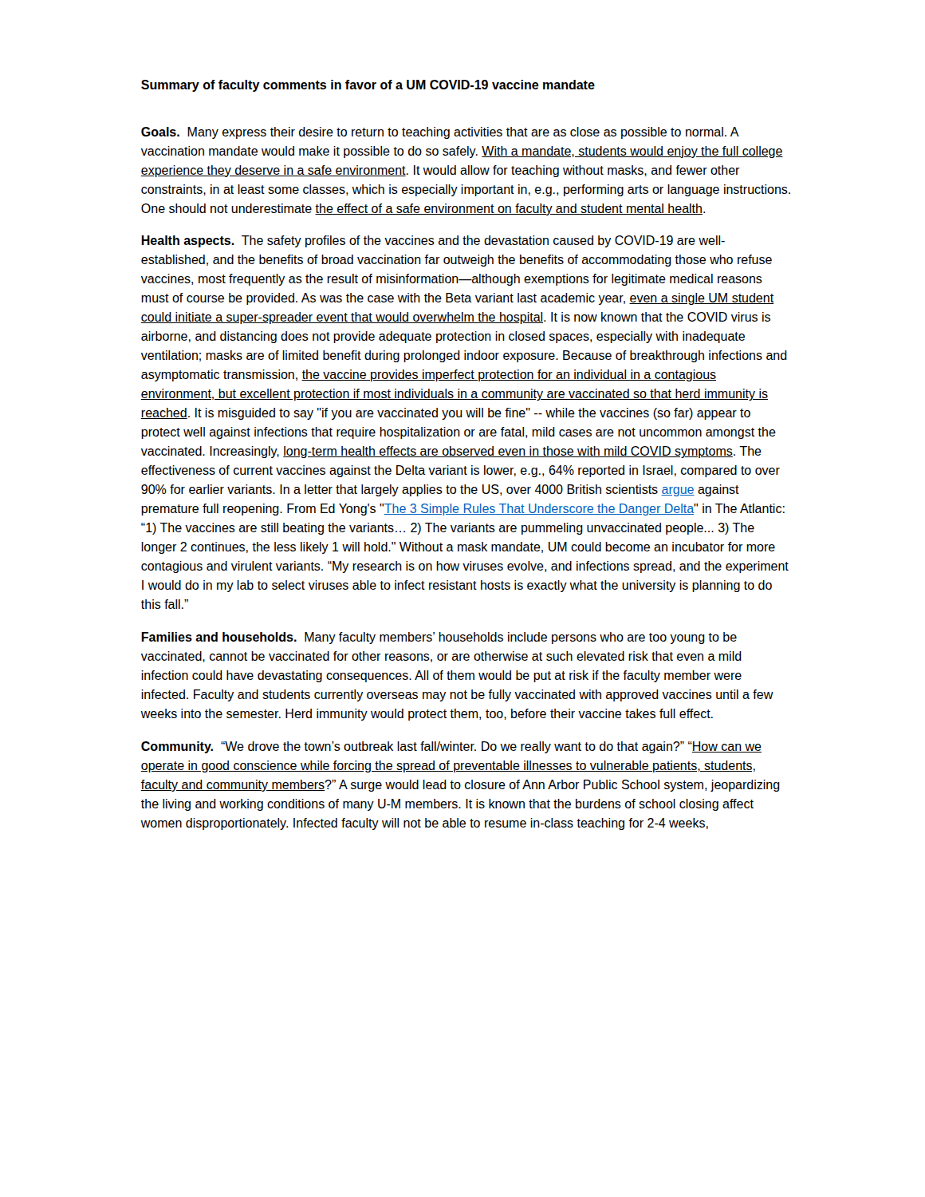Summary of faculty comments in favor of a UM COVID-19 vaccine mandate
Goals. Many express their desire to return to teaching activities that are as close as possible to normal. A vaccination mandate would make it possible to do so safely. With a mandate, students would enjoy the full college experience they deserve in a safe environment. It would allow for teaching without masks, and fewer other constraints, in at least some classes, which is especially important in, e.g., performing arts or language instructions. One should not underestimate the effect of a safe environment on faculty and student mental health.
Health aspects. The safety profiles of the vaccines and the devastation caused by COVID-19 are well-established, and the benefits of broad vaccination far outweigh the benefits of accommodating those who refuse vaccines, most frequently as the result of misinformation—although exemptions for legitimate medical reasons must of course be provided. As was the case with the Beta variant last academic year, even a single UM student could initiate a super-spreader event that would overwhelm the hospital. It is now known that the COVID virus is airborne, and distancing does not provide adequate protection in closed spaces, especially with inadequate ventilation; masks are of limited benefit during prolonged indoor exposure. Because of breakthrough infections and asymptomatic transmission, the vaccine provides imperfect protection for an individual in a contagious environment, but excellent protection if most individuals in a community are vaccinated so that herd immunity is reached. It is misguided to say "if you are vaccinated you will be fine" -- while the vaccines (so far) appear to protect well against infections that require hospitalization or are fatal, mild cases are not uncommon amongst the vaccinated. Increasingly, long-term health effects are observed even in those with mild COVID symptoms. The effectiveness of current vaccines against the Delta variant is lower, e.g., 64% reported in Israel, compared to over 90% for earlier variants. In a letter that largely applies to the US, over 4000 British scientists argue against premature full reopening. From Ed Yong's "The 3 Simple Rules That Underscore the Danger Delta" in The Atlantic: “1) The vaccines are still beating the variants… 2) The variants are pummeling unvaccinated people... 3) The longer 2 continues, the less likely 1 will hold." Without a mask mandate, UM could become an incubator for more contagious and virulent variants. “My research is on how viruses evolve, and infections spread, and the experiment I would do in my lab to select viruses able to infect resistant hosts is exactly what the university is planning to do this fall.”
Families and households. Many faculty members’ households include persons who are too young to be vaccinated, cannot be vaccinated for other reasons, or are otherwise at such elevated risk that even a mild infection could have devastating consequences. All of them would be put at risk if the faculty member were infected. Faculty and students currently overseas may not be fully vaccinated with approved vaccines until a few weeks into the semester. Herd immunity would protect them, too, before their vaccine takes full effect.
Community. “We drove the town’s outbreak last fall/winter. Do we really want to do that again?” “How can we operate in good conscience while forcing the spread of preventable illnesses to vulnerable patients, students, faculty and community members?” A surge would lead to closure of Ann Arbor Public School system, jeopardizing the living and working conditions of many U-M members. It is known that the burdens of school closing affect women disproportionately. Infected faculty will not be able to resume in-class teaching for 2-4 weeks,